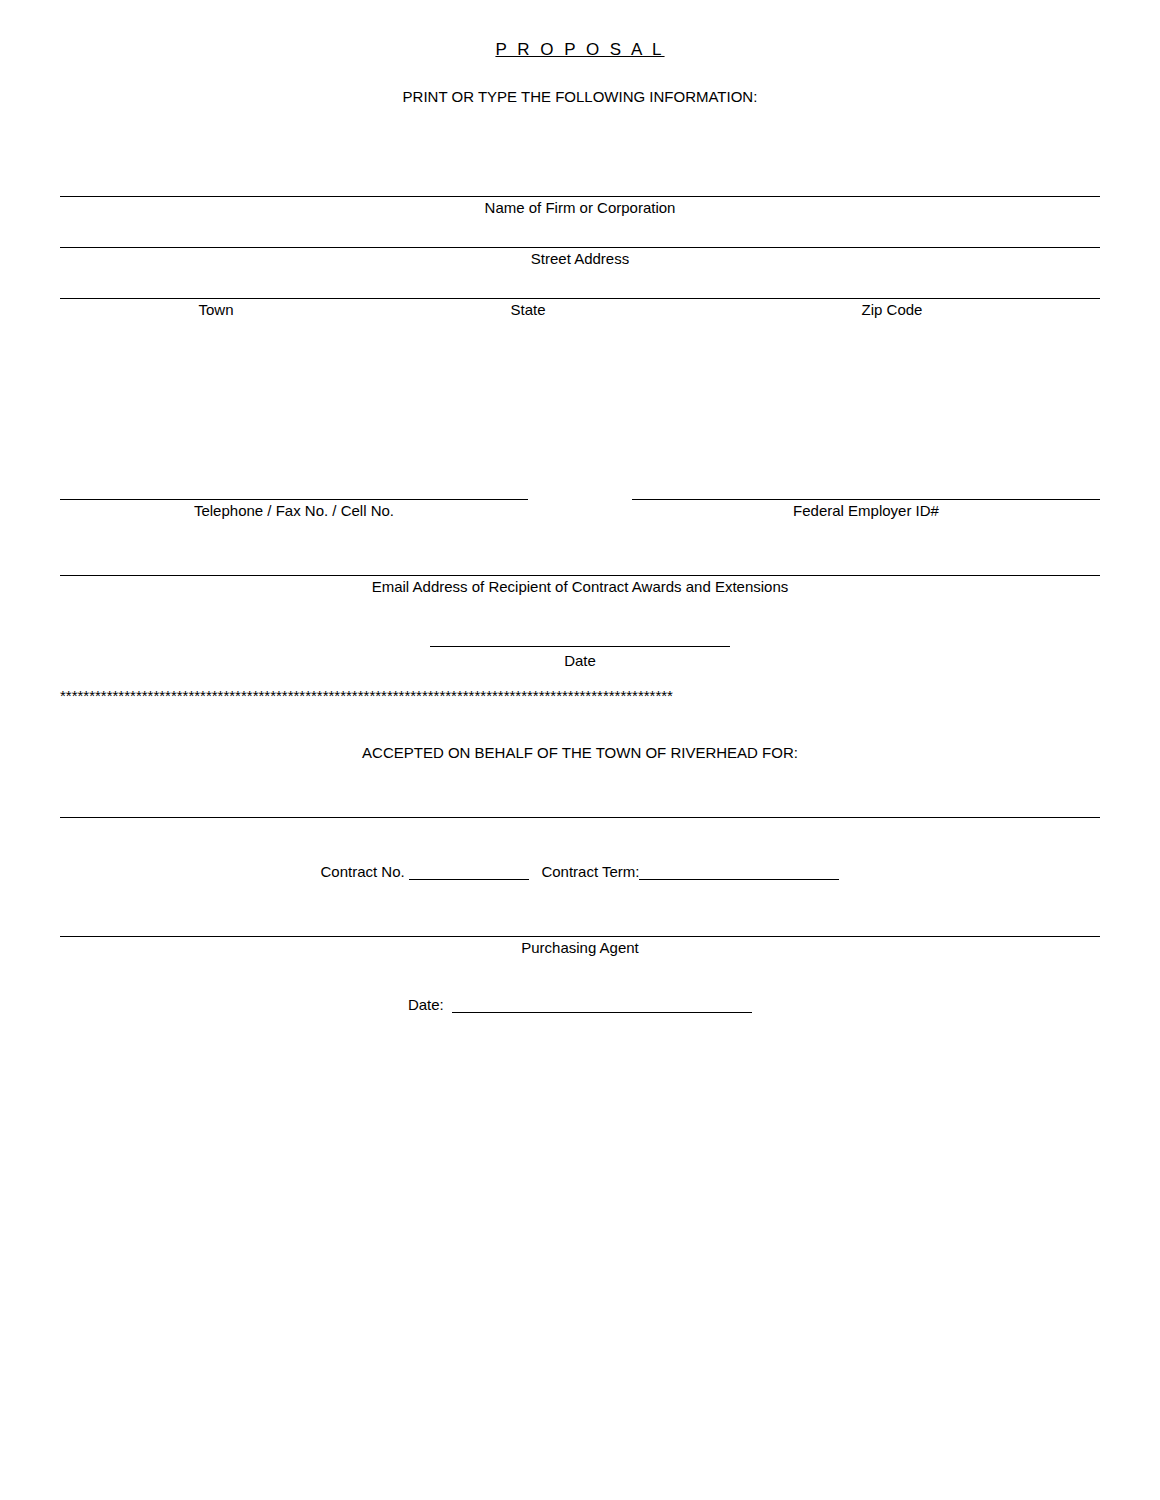P R O P O S A L
PRINT OR TYPE THE FOLLOWING INFORMATION:
Name of Firm or Corporation
Street Address
Town State Zip Code
Telephone / Fax No. / Cell No.
Federal Employer ID#
Email Address of Recipient of Contract Awards and Extensions
Date
*********************************************************************************************************
ACCEPTED ON BEHALF OF THE TOWN OF RIVERHEAD FOR:
Contract No. Contract Term:
Purchasing Agent
Date: